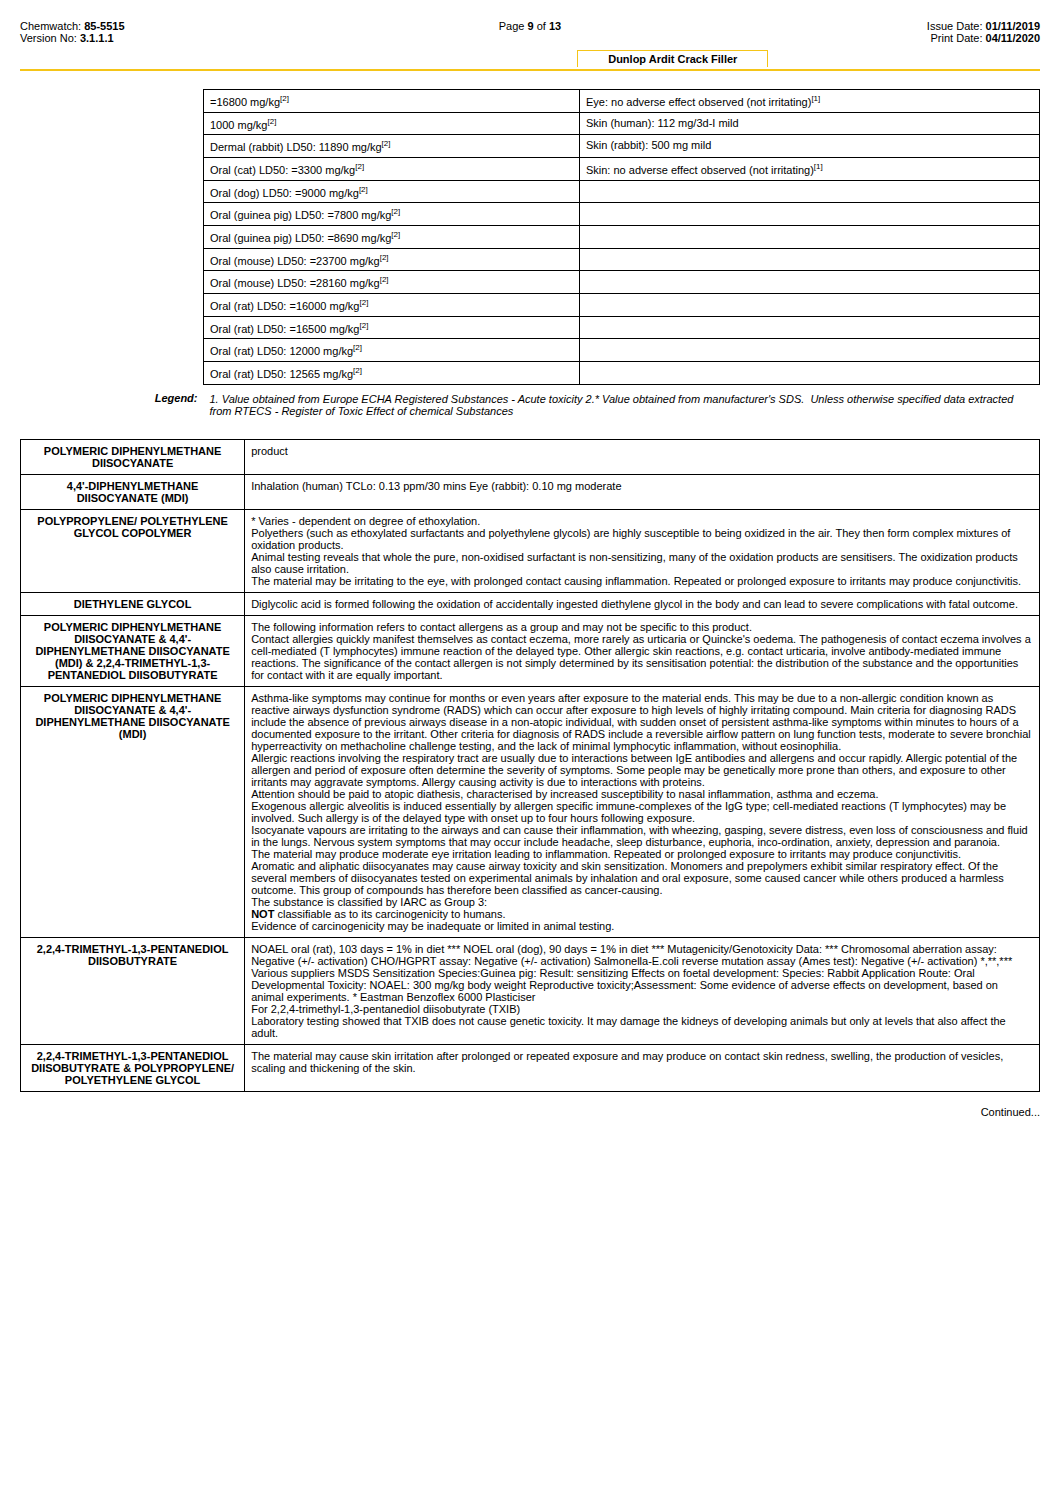Chemwatch: 85-5515
Version No: 3.1.1.1
Page 9 of 13
Issue Date: 01/11/2019
Print Date: 04/11/2020
Dunlop Ardit Crack Filler
| | =16800 mg/kg [2] | Eye: no adverse effect observed (not irritating) [1] |
| | 1000 mg/kg [2] | Skin (human): 112 mg/3d-I mild |
| | Dermal (rabbit) LD50: 11890 mg/kg [2] | Skin (rabbit): 500 mg mild |
| | Oral (cat) LD50: =3300 mg/kg [2] | Skin: no adverse effect observed (not irritating) [1] |
| | Oral (dog) LD50: =9000 mg/kg [2] | |
| | Oral (guinea pig) LD50: =7800 mg/kg [2] | |
| | Oral (guinea pig) LD50: =8690 mg/kg [2] | |
| | Oral (mouse) LD50: =23700 mg/kg [2] | |
| | Oral (mouse) LD50: =28160 mg/kg [2] | |
| | Oral (rat) LD50: =16000 mg/kg [2] | |
| | Oral (rat) LD50: =16500 mg/kg [2] | |
| | Oral (rat) LD50: 12000 mg/kg [2] | |
| | Oral (rat) LD50: 12565 mg/kg [2] | |
| Legend: | 1. Value obtained from Europe ECHA Registered Substances - Acute toxicity 2.* Value obtained from manufacturer's SDS. Unless otherwise specified data extracted from RTECS - Register of Toxic Effect of chemical Substances |
| POLYMERIC DIPHENYLMETHANE DIISOCYANATE | product |
| 4,4'-DIPHENYLMETHANE DIISOCYANATE (MDI) | Inhalation (human) TCLo: 0.13 ppm/30 mins Eye (rabbit): 0.10 mg moderate |
| POLYPROPYLENE/ POLYETHYLENE GLYCOL COPOLYMER | * Varies - dependent on degree of ethoxylation. Polyethers (such as ethoxylated surfactants and polyethylene glycols) are highly susceptible to being oxidized in the air. They then form complex mixtures of oxidation products. Animal testing reveals that whole the pure, non-oxidised surfactant is non-sensitizing, many of the oxidation products are sensitisers. The oxidization products also cause irritation. The material may be irritating to the eye, with prolonged contact causing inflammation. Repeated or prolonged exposure to irritants may produce conjunctivitis. |
| DIETHYLENE GLYCOL | Diglycolic acid is formed following the oxidation of accidentally ingested diethylene glycol in the body and can lead to severe complications with fatal outcome. |
| POLYMERIC DIPHENYLMETHANE DIISOCYANATE & 4,4'-DIPHENYLMETHANE DIISOCYANATE (MDI) & 2,2,4-TRIMETHYL-1,3-PENTANEDIOL DIISOBUTYRATE | The following information refers to contact allergens as a group and may not be specific to this product. Contact allergies quickly manifest themselves as contact eczema, more rarely as urticaria or Quincke's oedema. The pathogenesis of contact eczema involves a cell-mediated (T lymphocytes) immune reaction of the delayed type. Other allergic skin reactions, e.g. contact urticaria, involve antibody-mediated immune reactions. The significance of the contact allergen is not simply determined by its sensitisation potential: the distribution of the substance and the opportunities for contact with it are equally important. |
| POLYMERIC DIPHENYLMETHANE DIISOCYANATE & 4,4'-DIPHENYLMETHANE DIISOCYANATE (MDI) | Asthma-like symptoms may continue for months or even years after exposure to the material ends. This may be due to a non-allergic condition known as reactive airways dysfunction syndrome (RADS) which can occur after exposure to high levels of highly irritating compound. Main criteria for diagnosing RADS include the absence of previous airways disease in a non-atopic individual, with sudden onset of persistent asthma-like symptoms within minutes to hours of a documented exposure to the irritant. Other criteria for diagnosis of RADS include a reversible airflow pattern on lung function tests, moderate to severe bronchial hyperreactivity on methacholine challenge testing, and the lack of minimal lymphocytic inflammation, without eosinophilia. Allergic reactions involving the respiratory tract are usually due to interactions between IgE antibodies and allergens and occur rapidly. Allergic potential of the allergen and period of exposure often determine the severity of symptoms. Some people may be genetically more prone than others, and exposure to other irritants may aggravate symptoms. Allergy causing activity is due to interactions with proteins. Attention should be paid to atopic diathesis, characterised by increased susceptibility to nasal inflammation, asthma and eczema. Exogenous allergic alveolitis is induced essentially by allergen specific immune-complexes of the IgG type; cell-mediated reactions (T lymphocytes) may be involved. Such allergy is of the delayed type with onset up to four hours following exposure. Isocyanate vapours are irritating to the airways and can cause their inflammation, with wheezing, gasping, severe distress, even loss of consciousness and fluid in the lungs. Nervous system symptoms that may occur include headache, sleep disturbance, euphoria, inco-ordination, anxiety, depression and paranoia. The material may produce moderate eye irritation leading to inflammation. Repeated or prolonged exposure to irritants may produce conjunctivitis. Aromatic and aliphatic diisocyanates may cause airway toxicity and skin sensitization. Monomers and prepolymers exhibit similar respiratory effect. Of the several members of diisocyanates tested on experimental animals by inhalation and oral exposure, some caused cancer while others produced a harmless outcome. This group of compounds has therefore been classified as cancer-causing. The substance is classified by IARC as Group 3: NOT classifiable as to its carcinogenicity to humans. Evidence of carcinogenicity may be inadequate or limited in animal testing. |
| 2,2,4-TRIMETHYL-1,3-PENTANEDIOL DIISOBUTYRATE | NOAEL oral (rat), 103 days = 1% in diet *** NOEL oral (dog), 90 days = 1% in diet *** Mutagenicity/Genotoxicity Data: *** Chromosomal aberration assay: Negative (+/- activation) CHO/HGPRT assay: Negative (+/- activation) Salmonella-E.coli reverse mutation assay (Ames test): Negative (+/- activation) *,**,*** Various suppliers MSDS Sensitization Species:Guinea pig: Result: sensitizing Effects on foetal development: Species: Rabbit Application Route: Oral Developmental Toxicity: NOAEL: 300 mg/kg body weight Reproductive toxicity;Assessment: Some evidence of adverse effects on development, based on animal experiments. * Eastman Benzoflex 6000 Plasticiser For 2,2,4-trimethyl-1,3-pentanediol diisobutyrate (TXIB) Laboratory testing showed that TXIB does not cause genetic toxicity. It may damage the kidneys of developing animals but only at levels that also affect the adult. |
| 2,2,4-TRIMETHYL-1,3-PENTANEDIOL DIISOBUTYRATE & POLYPROPYLENE/ POLYETHYLENE GLYCOL | The material may cause skin irritation after prolonged or repeated exposure and may produce on contact skin redness, swelling, the production of vesicles, scaling and thickening of the skin. |
Continued...